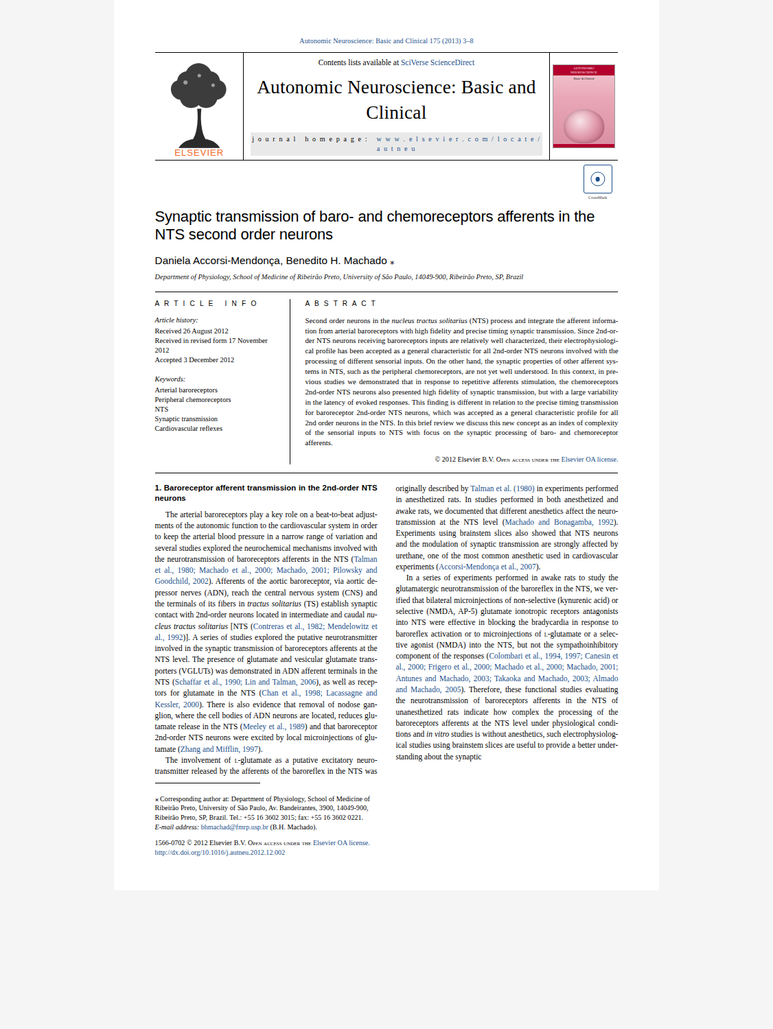Autonomic Neuroscience: Basic and Clinical 175 (2013) 3–8
ELSEVIER
Contents lists available at SciVerse ScienceDirect
Autonomic Neuroscience: Basic and Clinical
j o u r n a l h o m e p a g e : w w w . e l s e v i e r . c o m / l o c a t e / a u t n e u
AUTONOMIC
NEUROSCIENCE
Basic & Clinical
CrossMark
Synaptic transmission of baro- and chemoreceptors afferents in the NTS second order neurons
Daniela Accorsi-Mendonça, Benedito H. Machado ⁎
Department of Physiology, School of Medicine of Ribeirão Preto, University of São Paulo, 14049-900, Ribeirão Preto, SP, Brazil
A R T I C L E I N F O
Article history:
Received 26 August 2012
Received in revised form 17 November 2012
Accepted 3 December 2012
Keywords:
Arterial baroreceptors
Peripheral chemoreceptors
NTS
Synaptic transmission
Cardiovascular reflexes
A B S T R A C T
Second order neurons in the nucleus tractus solitarius (NTS) process and integrate the afferent information from arterial baroreceptors with high fidelity and precise timing synaptic transmission. Since 2nd-order NTS neurons receiving baroreceptors inputs are relatively well characterized, their electrophysiological profile has been accepted as a general characteristic for all 2nd-order NTS neurons involved with the processing of different sensorial inputs. On the other hand, the synaptic properties of other afferent systems in NTS, such as the peripheral chemoreceptors, are not yet well understood. In this context, in previous studies we demonstrated that in response to repetitive afferents stimulation, the chemoreceptors 2nd-order NTS neurons also presented high fidelity of synaptic transmission, but with a large variability in the latency of evoked responses. This finding is different in relation to the precise timing transmission for baroreceptor 2nd-order NTS neurons, which was accepted as a general characteristic profile for all 2nd order neurons in the NTS. In this brief review we discuss this new concept as an index of complexity of the sensorial inputs to NTS with focus on the synaptic processing of baro- and chemoreceptor afferents.
© 2012 Elsevier B.V. Open access under the Elsevier OA license.
1. Baroreceptor afferent transmission in the 2nd-order NTS neurons
The arterial baroreceptors play a key role on a beat-to-beat adjustments of the autonomic function to the cardiovascular system in order to keep the arterial blood pressure in a narrow range of variation and several studies explored the neurochemical mechanisms involved with the neurotransmission of baroreceptors afferents in the NTS (Talman et al., 1980; Machado et al., 2000; Machado, 2001; Pilowsky and Goodchild, 2002). Afferents of the aortic baroreceptor, via aortic depressor nerves (ADN), reach the central nervous system (CNS) and the terminals of its fibers in tractus solitarius (TS) establish synaptic contact with 2nd-order neurons located in intermediate and caudal nucleus tractus solitarius [NTS (Contreras et al., 1982; Mendelowitz et al., 1992)]. A series of studies explored the putative neurotransmitter involved in the synaptic transmission of baroreceptors afferents at the NTS level. The presence of glutamate and vesicular glutamate transporters (VGLUTs) was demonstrated in ADN afferent terminals in the NTS (Schaffar et al., 1990; Lin and Talman, 2006), as well as receptors for glutamate in the NTS (Chan et al., 1998; Lacassagne and Kessler, 2000). There is also evidence that removal of nodose ganglion, where the cell bodies of ADN neurons are located, reduces glutamate release in the NTS (Meeley et al., 1989) and that baroreceptor 2nd-order NTS neurons were excited by local microinjections of glutamate (Zhang and Mifflin, 1997).
The involvement of l-glutamate as a putative excitatory neurotransmitter released by the afferents of the baroreflex in the NTS was originally described by Talman et al. (1980) in experiments performed in anesthetized rats. In studies performed in both anesthetized and awake rats, we documented that different anesthetics affect the neurotransmission at the NTS level (Machado and Bonagamba, 1992). Experiments using brainstem slices also showed that NTS neurons and the modulation of synaptic transmission are strongly affected by urethane, one of the most common anesthetic used in cardiovascular experiments (Accorsi-Mendonça et al., 2007).
In a series of experiments performed in awake rats to study the glutamatergic neurotransmission of the baroreflex in the NTS, we verified that bilateral microinjections of non-selective (kynurenic acid) or selective (NMDA, AP-5) glutamate ionotropic receptors antagonists into NTS were effective in blocking the bradycardia in response to baroreflex activation or to microinjections of l-glutamate or a selective agonist (NMDA) into the NTS, but not the sympathoinhibitory component of the responses (Colombari et al., 1994, 1997; Canesin et al., 2000; Frigero et al., 2000; Machado et al., 2000; Machado, 2001; Antunes and Machado, 2003; Takaoka and Machado, 2003; Almado and Machado, 2005). Therefore, these functional studies evaluating the neurotransmission of baroreceptors afferents in the NTS of unanesthetized rats indicate how complex the processing of the baroreceptors afferents at the NTS level under physiological conditions and in vitro studies is without anesthetics, such electrophysiological studies using brainstem slices are useful to provide a better understanding about the synaptic
⁎ Corresponding author at: Department of Physiology, School of Medicine of Ribeirão Preto, University of São Paulo, Av. Bandeirantes, 3900, 14049-900, Ribeirão Preto, SP, Brazil. Tel.: +55 16 3602 3015; fax: +55 16 3602 0221.
E-mail address: bhmachad@fmrp.usp.br (B.H. Machado).
1566-0702 © 2012 Elsevier B.V. Open access under the Elsevier OA license.
http://dx.doi.org/10.1016/j.autneu.2012.12.002